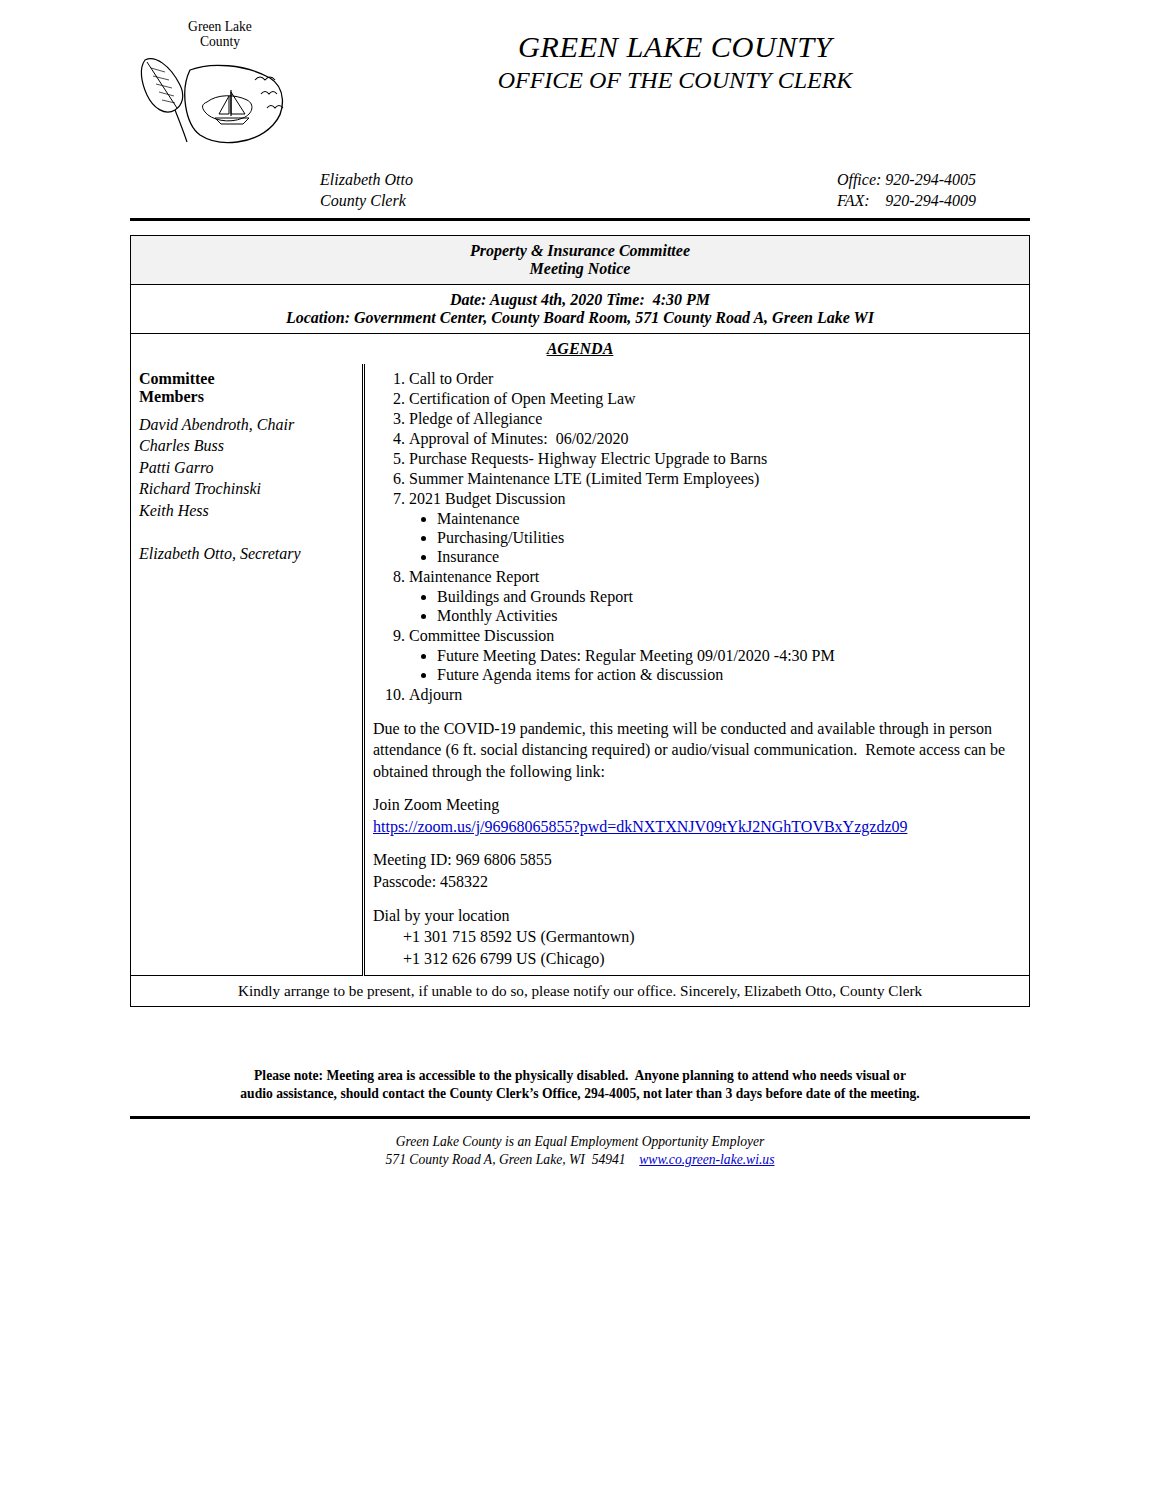Green Lake
County
GREEN LAKE COUNTY
OFFICE OF THE COUNTY CLERK
Elizabeth Otto
County Clerk
| Office: | 920-294-4005 |
| FAX: | 920-294-4009 |
| Property & Insurance Committee Meeting Notice |
| Date: August 4th, 2020 Time: 4:30 PM Location: Government Center, County Board Room, 571 County Road A, Green Lake WI |
| AGENDA |
| Committee Members David Abendroth, Chair Charles Buss Patti Garro Richard Trochinski Keith Hess Elizabeth Otto, Secretary | Call to Order Certification of Open Meeting Law Pledge of Allegiance Approval of Minutes: 06/02/2020 Purchase Requests- Highway Electric Upgrade to Barns Summer Maintenance LTE (Limited Term Employees) 2021 Budget Discussion Maintenance Purchasing/Utilities Insurance Maintenance Report Buildings and Grounds Report Monthly Activities Committee Discussion Future Meeting Dates: Regular Meeting 09/01/2020 -4:30 PM Future Agenda items for action & discussion Adjourn Due to the COVID-19 pandemic, this meeting will be conducted and available through in person attendance (6 ft. social distancing required) or audio/visual communication. Remote access can be obtained through the following link: Join Zoom Meeting https://zoom.us/j/96968065855?pwd=dkNXTXNJV09tYkJ2NGhTOVBxYzgzdz09 Meeting ID: 969 6806 5855 Passcode: 458322 Dial by your location +1 301 715 8592 US (Germantown) +1 312 626 6799 US (Chicago) |
| Kindly arrange to be present, if unable to do so, please notify our office. Sincerely, Elizabeth Otto, County Clerk |
Please note: Meeting area is accessible to the physically disabled. Anyone planning to attend who needs visual or
audio assistance, should contact the County Clerk’s Office, 294-4005, not later than 3 days before date of the meeting.
Green Lake County is an Equal Employment Opportunity Employer
571 County Road A, Green Lake, WI 54941 www.co.green-lake.wi.us